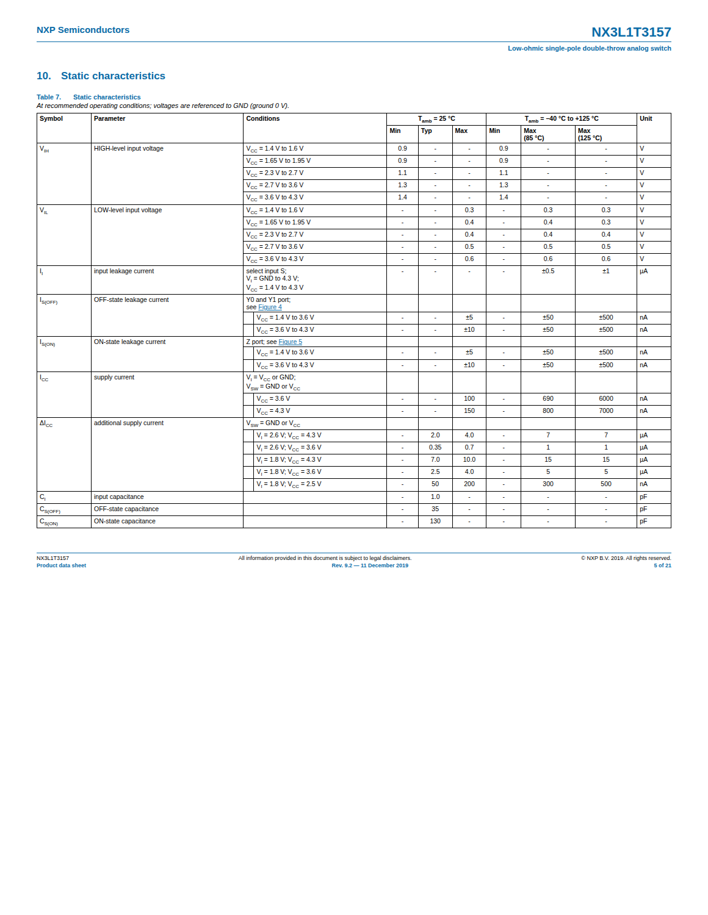NXP Semiconductors
NX3L1T3157
Low-ohmic single-pole double-throw analog switch
10. Static characteristics
Table 7. Static characteristics
At recommended operating conditions; voltages are referenced to GND (ground 0 V).
| Symbol | Parameter | Conditions | T amb = 25 °C | T amb = −40 °C to +125 °C | Unit |
| --- | --- | --- | --- | --- | --- |
| Min | Typ | Max | Min | Max (85 °C) | Max (125 °C) |
| V IH | HIGH-level input voltage | V CC = 1.4 V to 1.6 V | 0.9 | - | - | 0.9 | - | - | V |
| V CC = 1.65 V to 1.95 V | 0.9 | - | - | 0.9 | - | - | V |
| V CC = 2.3 V to 2.7 V | 1.1 | - | - | 1.1 | - | - | V |
| V CC = 2.7 V to 3.6 V | 1.3 | - | - | 1.3 | - | - | V |
| V CC = 3.6 V to 4.3 V | 1.4 | - | - | 1.4 | - | - | V |
| V IL | LOW-level input voltage | V CC = 1.4 V to 1.6 V | - | - | 0.3 | - | 0.3 | 0.3 | V |
| V CC = 1.65 V to 1.95 V | - | - | 0.4 | - | 0.4 | 0.3 | V |
| V CC = 2.3 V to 2.7 V | - | - | 0.4 | - | 0.4 | 0.4 | V |
| V CC = 2.7 V to 3.6 V | - | - | 0.5 | - | 0.5 | 0.5 | V |
| V CC = 3.6 V to 4.3 V | - | - | 0.6 | - | 0.6 | 0.6 | V |
| I I | input leakage current | select input S; V I = GND to 4.3 V; V CC = 1.4 V to 4.3 V | - | - | - | - | ±0.5 | ±1 | µA |
| I S(OFF) | OFF-state leakage current | Y0 and Y1 port; see Figure 4 | | | | | | | |
| | V CC = 1.4 V to 3.6 V | - | - | ±5 | - | ±50 | ±500 | nA |
| | V CC = 3.6 V to 4.3 V | - | - | ±10 | - | ±50 | ±500 | nA |
| I S(ON) | ON-state leakage current | Z port; see Figure 5 | | | | | | | |
| | V CC = 1.4 V to 3.6 V | - | - | ±5 | - | ±50 | ±500 | nA |
| | V CC = 3.6 V to 4.3 V | - | - | ±10 | - | ±50 | ±500 | nA |
| I CC | supply current | V I = V CC or GND; V SW = GND or V CC | | | | | | | |
| | V CC = 3.6 V | - | - | 100 | - | 690 | 6000 | nA |
| | V CC = 4.3 V | - | - | 150 | - | 800 | 7000 | nA |
| ΔI CC | additional supply current | V SW = GND or V CC | | | | | | | |
| | V I = 2.6 V; V CC = 4.3 V | - | 2.0 | 4.0 | - | 7 | 7 | µA |
| | V I = 2.6 V; V CC = 3.6 V | - | 0.35 | 0.7 | - | 1 | 1 | µA |
| | V I = 1.8 V; V CC = 4.3 V | - | 7.0 | 10.0 | - | 15 | 15 | µA |
| | V I = 1.8 V; V CC = 3.6 V | - | 2.5 | 4.0 | - | 5 | 5 | µA |
| | V I = 1.8 V; V CC = 2.5 V | - | 50 | 200 | - | 300 | 500 | nA |
| C I | input capacitance | | - | 1.0 | - | - | - | - | pF |
| C S(OFF) | OFF-state capacitance | | - | 35 | - | - | - | - | pF |
| C S(ON) | ON-state capacitance | | - | 130 | - | - | - | - | pF |
NX3L1T3157
All information provided in this document is subject to legal disclaimers.
© NXP B.V. 2019. All rights reserved.
Product data sheet
Rev. 9.2 — 11 December 2019
5 of 21